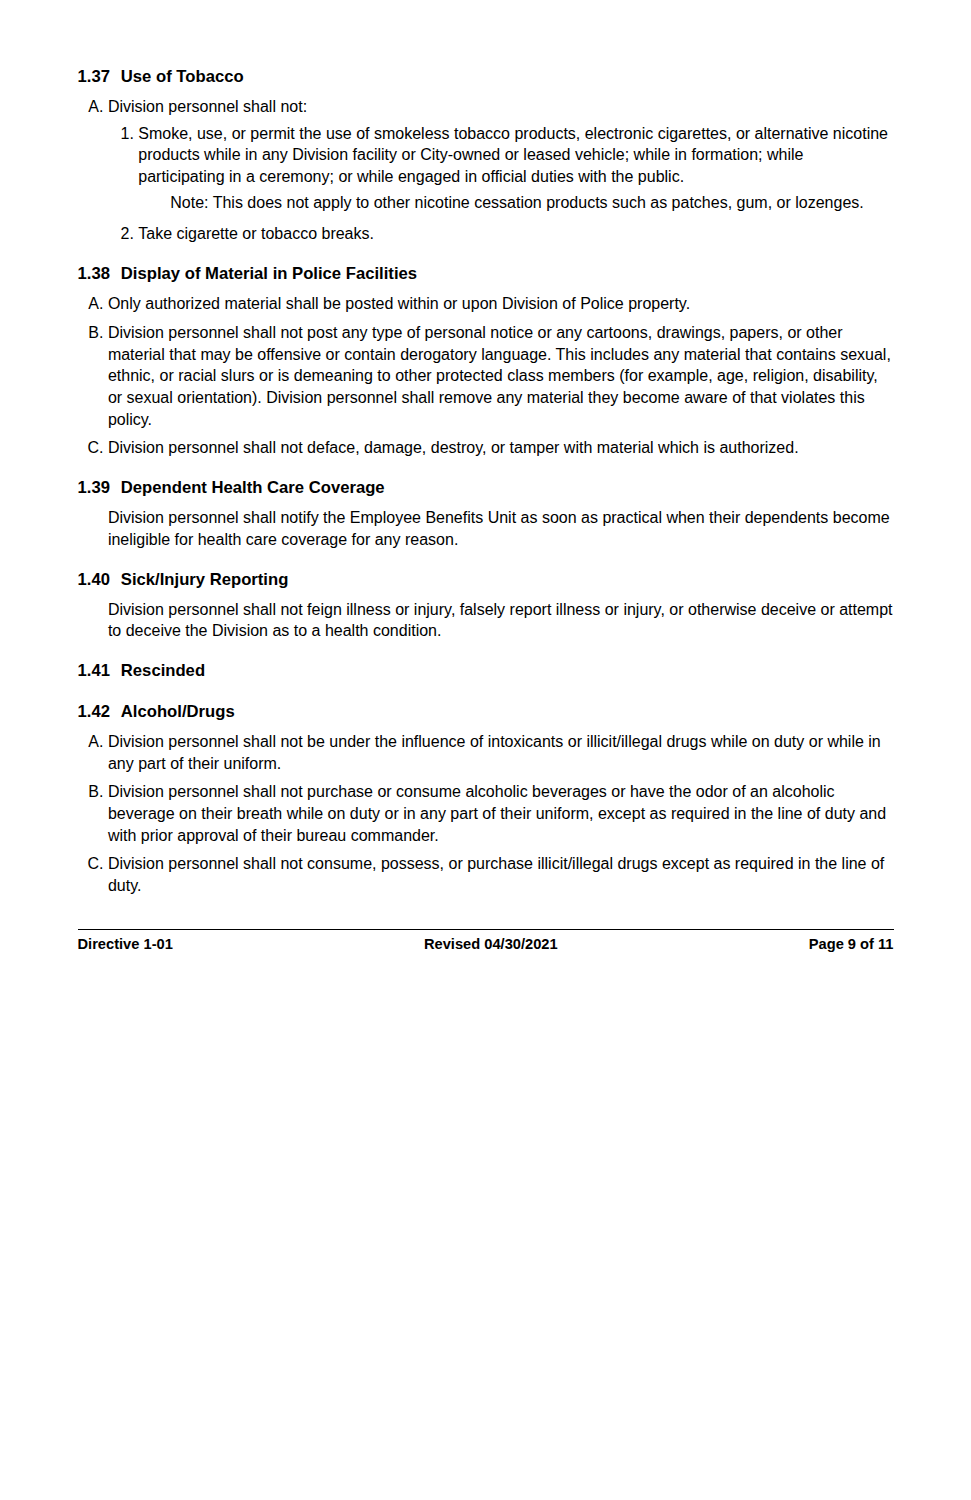1.37 Use of Tobacco
Division personnel shall not:
Smoke, use, or permit the use of smokeless tobacco products, electronic cigarettes, or alternative nicotine products while in any Division facility or City-owned or leased vehicle; while in formation; while participating in a ceremony; or while engaged in official duties with the public.
Note: This does not apply to other nicotine cessation products such as patches, gum, or lozenges.
Take cigarette or tobacco breaks.
1.38 Display of Material in Police Facilities
Only authorized material shall be posted within or upon Division of Police property.
Division personnel shall not post any type of personal notice or any cartoons, drawings, papers, or other material that may be offensive or contain derogatory language. This includes any material that contains sexual, ethnic, or racial slurs or is demeaning to other protected class members (for example, age, religion, disability, or sexual orientation). Division personnel shall remove any material they become aware of that violates this policy.
Division personnel shall not deface, damage, destroy, or tamper with material which is authorized.
1.39 Dependent Health Care Coverage
Division personnel shall notify the Employee Benefits Unit as soon as practical when their dependents become ineligible for health care coverage for any reason.
1.40 Sick/Injury Reporting
Division personnel shall not feign illness or injury, falsely report illness or injury, or otherwise deceive or attempt to deceive the Division as to a health condition.
1.41 Rescinded
1.42 Alcohol/Drugs
Division personnel shall not be under the influence of intoxicants or illicit/illegal drugs while on duty or while in any part of their uniform.
Division personnel shall not purchase or consume alcoholic beverages or have the odor of an alcoholic beverage on their breath while on duty or in any part of their uniform, except as required in the line of duty and with prior approval of their bureau commander.
Division personnel shall not consume, possess, or purchase illicit/illegal drugs except as required in the line of duty.
Directive 1-01 Revised 04/30/2021 Page 9 of 11